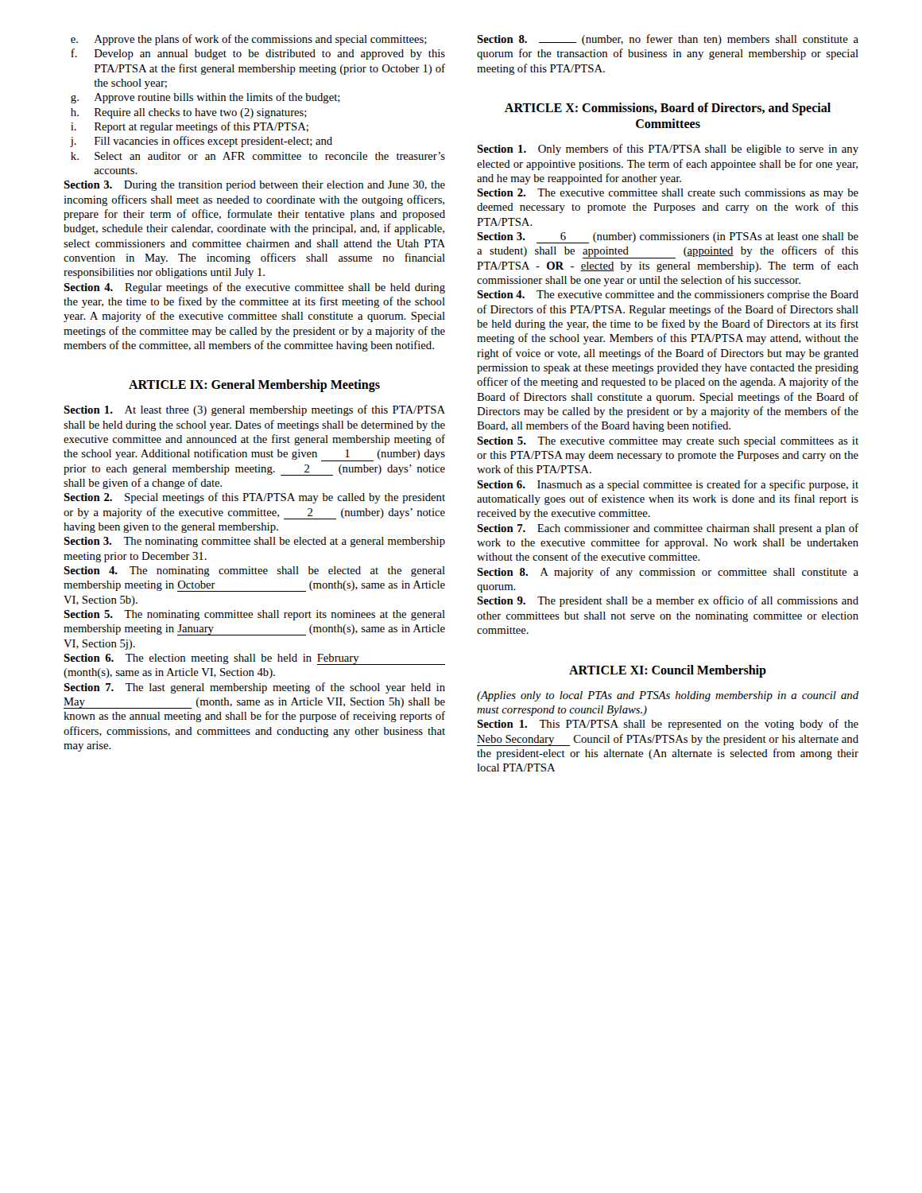e. Approve the plans of work of the commissions and special committees;
f. Develop an annual budget to be distributed to and approved by this PTA/PTSA at the first general membership meeting (prior to October 1) of the school year;
g. Approve routine bills within the limits of the budget;
h. Require all checks to have two (2) signatures;
i. Report at regular meetings of this PTA/PTSA;
j. Fill vacancies in offices except president-elect; and
k. Select an auditor or an AFR committee to reconcile the treasurer’s accounts.
Section 3. During the transition period between their election and June 30, the incoming officers shall meet as needed to coordinate with the outgoing officers, prepare for their term of office, formulate their tentative plans and proposed budget, schedule their calendar, coordinate with the principal, and, if applicable, select commissioners and committee chairmen and shall attend the Utah PTA convention in May. The incoming officers shall assume no financial responsibilities nor obligations until July 1.
Section 4. Regular meetings of the executive committee shall be held during the year, the time to be fixed by the committee at its first meeting of the school year. A majority of the executive committee shall constitute a quorum. Special meetings of the committee may be called by the president or by a majority of the members of the committee, all members of the committee having been notified.
ARTICLE IX: General Membership Meetings
Section 1. At least three (3) general membership meetings of this PTA/PTSA shall be held during the school year. Dates of meetings shall be determined by the executive committee and announced at the first general membership meeting of the school year. Additional notification must be given 1 (number) days prior to each general membership meeting. 2 (number) days’ notice shall be given of a change of date.
Section 2. Special meetings of this PTA/PTSA may be called by the president or by a majority of the executive committee, 2 (number) days’ notice having been given to the general membership.
Section 3. The nominating committee shall be elected at a general membership meeting prior to December 31.
Section 4. The nominating committee shall be elected at the general membership meeting in October (month(s), same as in Article VI, Section 5b).
Section 5. The nominating committee shall report its nominees at the general membership meeting in January (month(s), same as in Article VI, Section 5j).
Section 6. The election meeting shall be held in February (month(s), same as in Article VI, Section 4b).
Section 7. The last general membership meeting of the school year held in May (month, same as in Article VII, Section 5h) shall be known as the annual meeting and shall be for the purpose of receiving reports of officers, commissions, and committees and conducting any other business that may arise.
Section 8.  (number, no fewer than ten) members shall constitute a quorum for the transaction of business in any general membership or special meeting of this PTA/PTSA.
ARTICLE X: Commissions, Board of Directors, and Special Committees
Section 1. Only members of this PTA/PTSA shall be eligible to serve in any elected or appointive positions. The term of each appointee shall be for one year, and he may be reappointed for another year.
Section 2. The executive committee shall create such commissions as may be deemed necessary to promote the Purposes and carry on the work of this PTA/PTSA.
Section 3. 6 (number) commissioners (in PTSAs at least one shall be a student) shall be appointed (appointed by the officers of this PTA/PTSA - OR - elected by its general membership). The term of each commissioner shall be one year or until the selection of his successor.
Section 4. The executive committee and the commissioners comprise the Board of Directors of this PTA/PTSA. Regular meetings of the Board of Directors shall be held during the year, the time to be fixed by the Board of Directors at its first meeting of the school year. Members of this PTA/PTSA may attend, without the right of voice or vote, all meetings of the Board of Directors but may be granted permission to speak at these meetings provided they have contacted the presiding officer of the meeting and requested to be placed on the agenda. A majority of the Board of Directors shall constitute a quorum. Special meetings of the Board of Directors may be called by the president or by a majority of the members of the Board, all members of the Board having been notified.
Section 5. The executive committee may create such special committees as it or this PTA/PTSA may deem necessary to promote the Purposes and carry on the work of this PTA/PTSA.
Section 6. Inasmuch as a special committee is created for a specific purpose, it automatically goes out of existence when its work is done and its final report is received by the executive committee.
Section 7. Each commissioner and committee chairman shall present a plan of work to the executive committee for approval. No work shall be undertaken without the consent of the executive committee.
Section 8. A majority of any commission or committee shall constitute a quorum.
Section 9. The president shall be a member ex officio of all commissions and other committees but shall not serve on the nominating committee or election committee.
ARTICLE XI: Council Membership
(Applies only to local PTAs and PTSAs holding membership in a council and must correspond to council Bylaws.)
Section 1. This PTA/PTSA shall be represented on the voting body of the Nebo Secondary Council of PTAs/PTSAs by the president or his alternate and the president-elect or his alternate (An alternate is selected from among their local PTA/PTSA